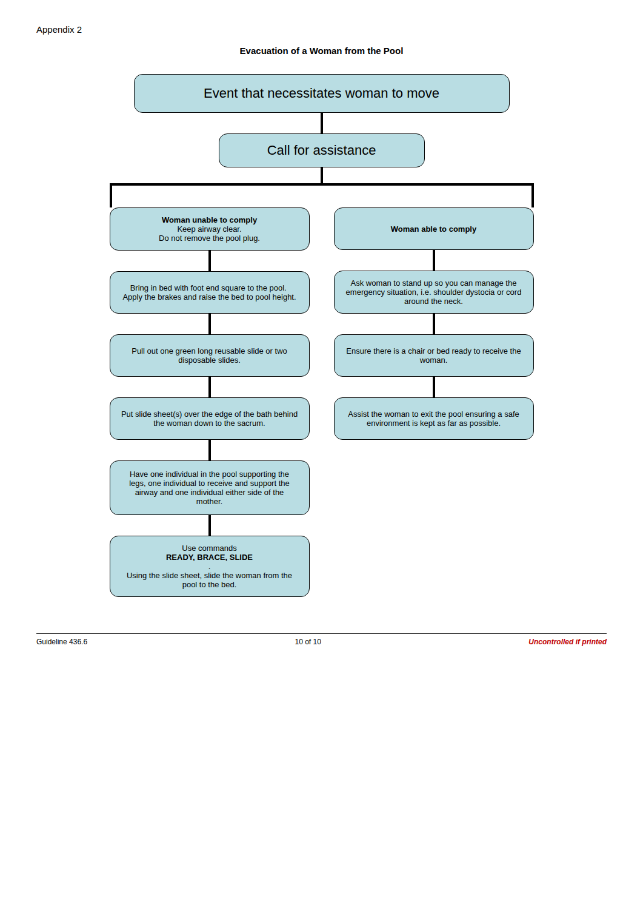Appendix 2
Evacuation of a Woman from the Pool
Event that necessitates woman to move
Call for assistance
Woman unable to comply Keep airway clear.
Do not remove the pool plug.
Bring in bed with foot end square to the pool. Apply the brakes and raise the bed to pool height.
Pull out one green long reusable slide or two disposable slides.
Put slide sheet(s) over the edge of the bath behind the woman down to the sacrum.
Have one individual in the pool supporting the legs, one individual to receive and support the airway and one individual either side of the mother.
Use commands
READY, BRACE, SLIDE.
Using the slide sheet, slide the woman from the pool to the bed.
Woman able to comply
Ask woman to stand up so you can manage the emergency situation, i.e. shoulder dystocia or cord around the neck.
Ensure there is a chair or bed ready to receive the woman.
Assist the woman to exit the pool ensuring a safe environment is kept as far as possible.
Guideline 436.6 10 of 10 Uncontrolled if printed